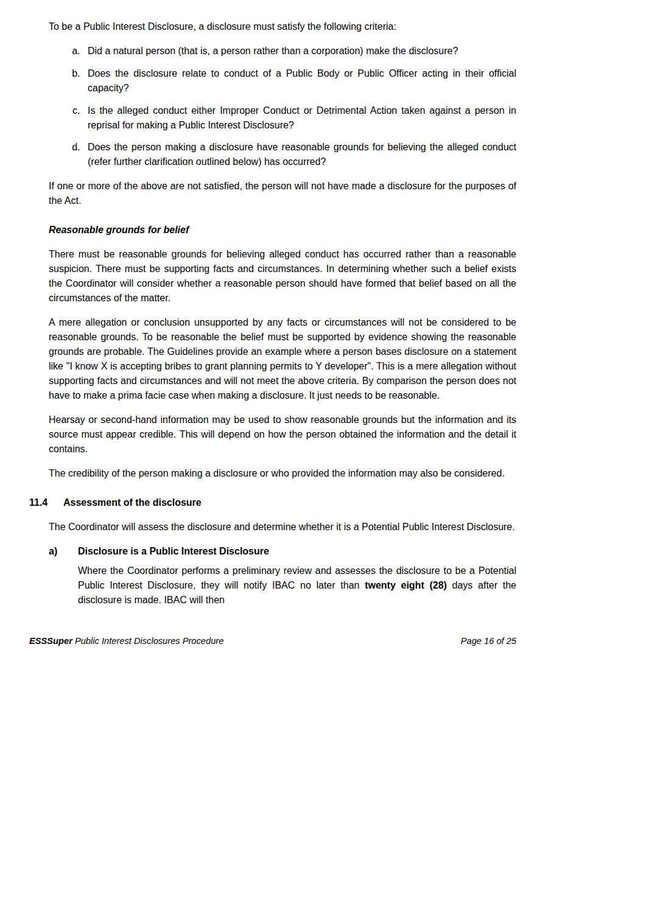To be a Public Interest Disclosure, a disclosure must satisfy the following criteria:
Did a natural person (that is, a person rather than a corporation) make the disclosure?
Does the disclosure relate to conduct of a Public Body or Public Officer acting in their official capacity?
Is the alleged conduct either Improper Conduct or Detrimental Action taken against a person in reprisal for making a Public Interest Disclosure?
Does the person making a disclosure have reasonable grounds for believing the alleged conduct (refer further clarification outlined below) has occurred?
If one or more of the above are not satisfied, the person will not have made a disclosure for the purposes of the Act.
Reasonable grounds for belief
There must be reasonable grounds for believing alleged conduct has occurred rather than a reasonable suspicion. There must be supporting facts and circumstances. In determining whether such a belief exists the Coordinator will consider whether a reasonable person should have formed that belief based on all the circumstances of the matter.
A mere allegation or conclusion unsupported by any facts or circumstances will not be considered to be reasonable grounds. To be reasonable the belief must be supported by evidence showing the reasonable grounds are probable. The Guidelines provide an example where a person bases disclosure on a statement like "I know X is accepting bribes to grant planning permits to Y developer". This is a mere allegation without supporting facts and circumstances and will not meet the above criteria. By comparison the person does not have to make a prima facie case when making a disclosure. It just needs to be reasonable.
Hearsay or second-hand information may be used to show reasonable grounds but the information and its source must appear credible. This will depend on how the person obtained the information and the detail it contains.
The credibility of the person making a disclosure or who provided the information may also be considered.
11.4 Assessment of the disclosure
The Coordinator will assess the disclosure and determine whether it is a Potential Public Interest Disclosure.
a) Disclosure is a Public Interest Disclosure
Where the Coordinator performs a preliminary review and assesses the disclosure to be a Potential Public Interest Disclosure, they will notify IBAC no later than twenty eight (28) days after the disclosure is made. IBAC will then
ESSSuper Public Interest Disclosures Procedure Page 16 of 25